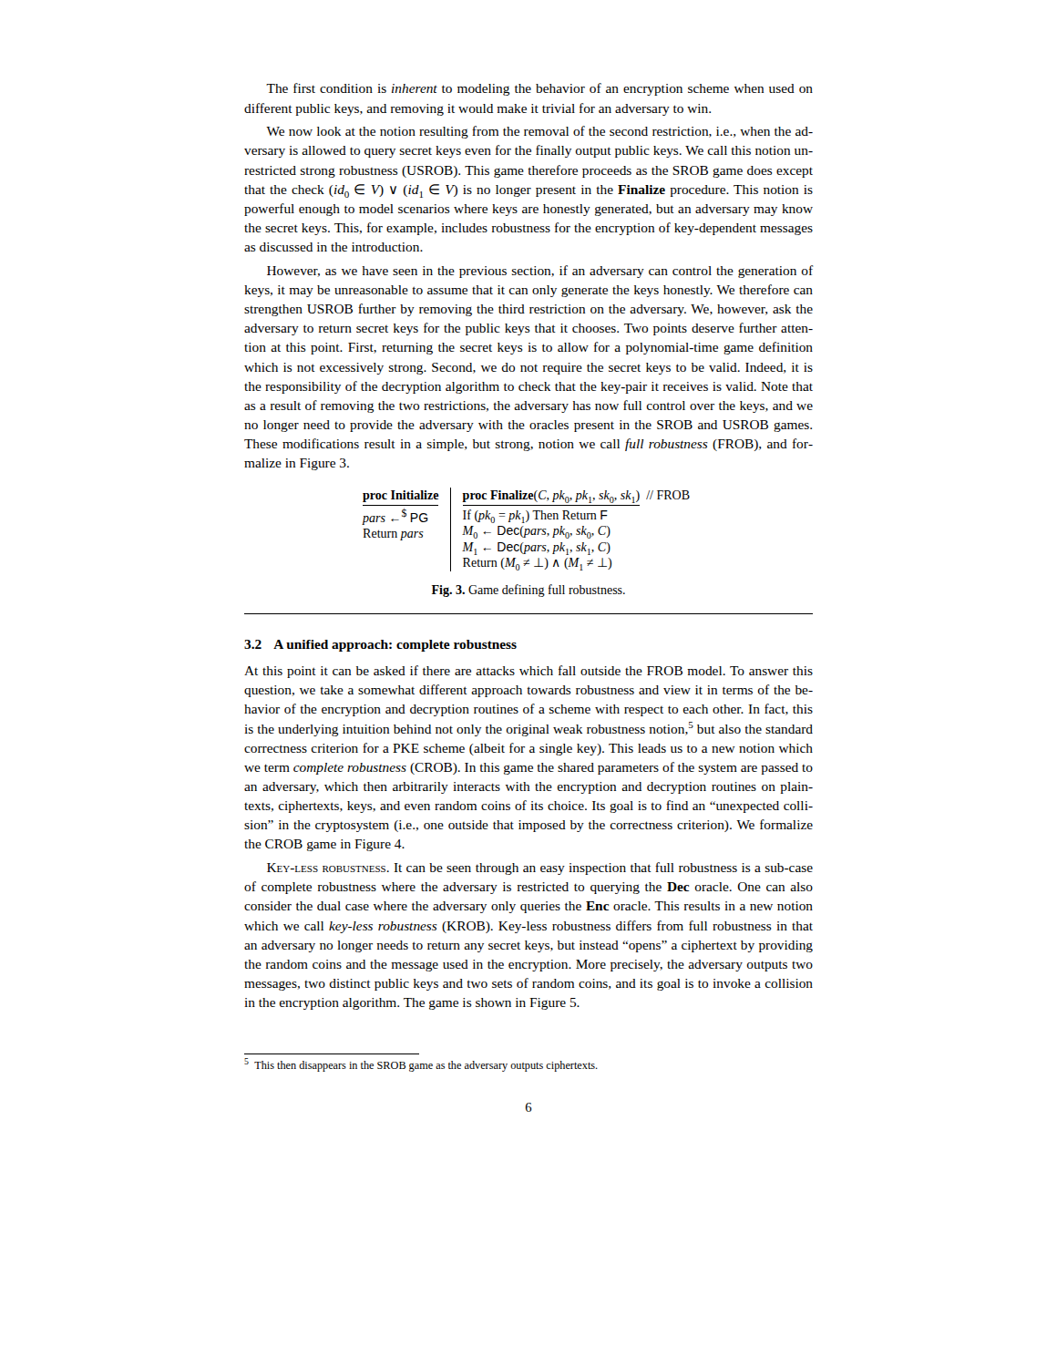The first condition is inherent to modeling the behavior of an encryption scheme when used on different public keys, and removing it would make it trivial for an adversary to win.
We now look at the notion resulting from the removal of the second restriction, i.e., when the adversary is allowed to query secret keys even for the finally output public keys. We call this notion unrestricted strong robustness (USROB). This game therefore proceeds as the SROB game does except that the check (id0 ∈ V) ∨ (id1 ∈ V) is no longer present in the Finalize procedure. This notion is powerful enough to model scenarios where keys are honestly generated, but an adversary may know the secret keys. This, for example, includes robustness for the encryption of key-dependent messages as discussed in the introduction.
However, as we have seen in the previous section, if an adversary can control the generation of keys, it may be unreasonable to assume that it can only generate the keys honestly. We therefore can strengthen USROB further by removing the third restriction on the adversary. We, however, ask the adversary to return secret keys for the public keys that it chooses. Two points deserve further attention at this point. First, returning the secret keys is to allow for a polynomial-time game definition which is not excessively strong. Second, we do not require the secret keys to be valid. Indeed, it is the responsibility of the decryption algorithm to check that the key-pair it receives is valid. Note that as a result of removing the two restrictions, the adversary has now full control over the keys, and we no longer need to provide the adversary with the oracles present in the SROB and USROB games. These modifications result in a simple, but strong, notion we call full robustness (FROB), and formalize in Figure 3.
| proc Initialize pars ← $ PG Return pars | proc Finalize ( C , pk 0 , pk 1 , sk 0 , sk 1 ) // FROB If ( pk 0 = pk 1 ) Then Return F M 0 ← Dec ( pars , pk 0 , sk 0 , C ) M 1 ← Dec ( pars , pk 1 , sk 1 , C ) Return ( M 0 ≠ ⊥) ∧ ( M 1 ≠ ⊥) |
Fig. 3. Game defining full robustness.
3.2 A unified approach: complete robustness
At this point it can be asked if there are attacks which fall outside the FROB model. To answer this question, we take a somewhat different approach towards robustness and view it in terms of the behavior of the encryption and decryption routines of a scheme with respect to each other. In fact, this is the underlying intuition behind not only the original weak robustness notion,5 but also the standard correctness criterion for a PKE scheme (albeit for a single key). This leads us to a new notion which we term complete robustness (CROB). In this game the shared parameters of the system are passed to an adversary, which then arbitrarily interacts with the encryption and decryption routines on plaintexts, ciphertexts, keys, and even random coins of its choice. Its goal is to find an “unexpected collision” in the cryptosystem (i.e., one outside that imposed by the correctness criterion). We formalize the CROB game in Figure 4.
Key-less robustness. It can be seen through an easy inspection that full robustness is a sub-case of complete robustness where the adversary is restricted to querying the Dec oracle. One can also consider the dual case where the adversary only queries the Enc oracle. This results in a new notion which we call key-less robustness (KROB). Key-less robustness differs from full robustness in that an adversary no longer needs to return any secret keys, but instead “opens” a ciphertext by providing the random coins and the message used in the encryption. More precisely, the adversary outputs two messages, two distinct public keys and two sets of random coins, and its goal is to invoke a collision in the encryption algorithm. The game is shown in Figure 5.
5 This then disappears in the SROB game as the adversary outputs ciphertexts.
6